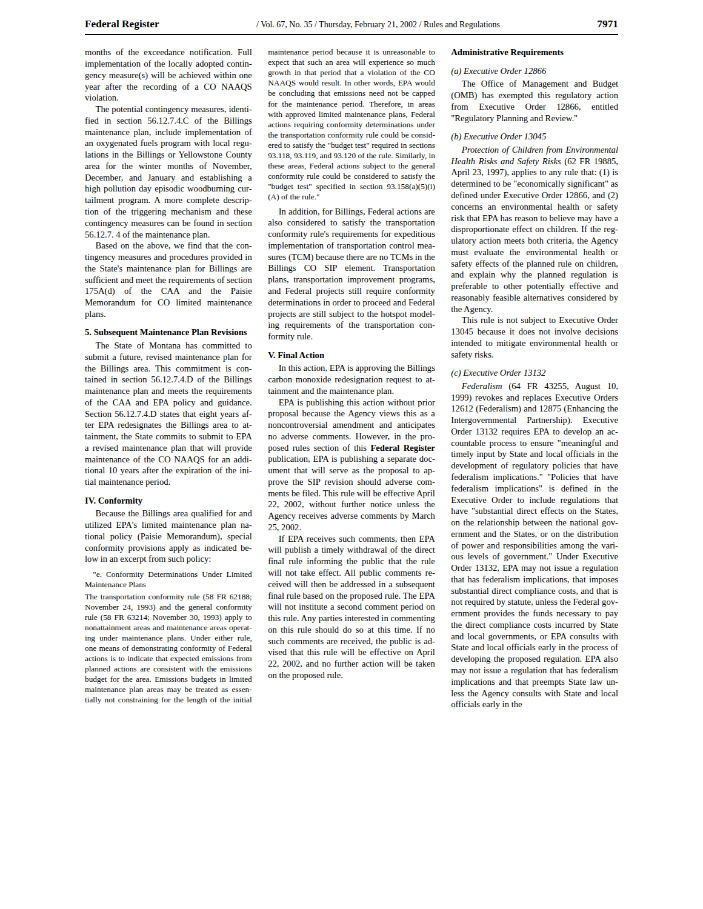Federal Register / Vol. 67, No. 35 / Thursday, February 21, 2002 / Rules and Regulations 7971
months of the exceedance notification. Full implementation of the locally adopted contingency measure(s) will be achieved within one year after the recording of a CO NAAQS violation.
The potential contingency measures, identified in section 56.12.7.4.C of the Billings maintenance plan, include implementation of an oxygenated fuels program with local regulations in the Billings or Yellowstone County area for the winter months of November, December, and January and establishing a high pollution day episodic woodburning curtailment program. A more complete description of the triggering mechanism and these contingency measures can be found in section 56.12.7. 4 of the maintenance plan.
Based on the above, we find that the contingency measures and procedures provided in the State's maintenance plan for Billings are sufficient and meet the requirements of section 175A(d) of the CAA and the Paisie Memorandum for CO limited maintenance plans.
5. Subsequent Maintenance Plan Revisions
The State of Montana has committed to submit a future, revised maintenance plan for the Billings area. This commitment is contained in section 56.12.7.4.D of the Billings maintenance plan and meets the requirements of the CAA and EPA policy and guidance. Section 56.12.7.4.D states that eight years after EPA redesignates the Billings area to attainment, the State commits to submit to EPA a revised maintenance plan that will provide maintenance of the CO NAAQS for an additional 10 years after the expiration of the initial maintenance period.
IV. Conformity
Because the Billings area qualified for and utilized EPA's limited maintenance plan national policy (Paisie Memorandum), special conformity provisions apply as indicated below in an excerpt from such policy:
"e. Conformity Determinations Under Limited Maintenance Plans
The transportation conformity rule (58 FR 62188; November 24, 1993) and the general conformity rule (58 FR 63214; November 30, 1993) apply to nonattainment areas and maintenance areas operating under maintenance plans. Under either rule, one means of demonstrating conformity of Federal actions is to indicate that expected emissions from planned actions are consistent with the emissions budget for the area. Emissions budgets in limited maintenance plan areas may be treated as essentially not constraining for the length of the initial maintenance period because it is unreasonable to expect that such an area will experience so much growth in that period that a violation of the CO NAAQS would result. In other words, EPA would be concluding that emissions need not be capped for the maintenance period. Therefore, in areas with approved limited maintenance plans, Federal actions requiring conformity determinations under the transportation conformity rule could be considered to satisfy the "budget test" required in sections 93.118, 93.119, and 93.120 of the rule. Similarly, in these areas, Federal actions subject to the general conformity rule could be considered to satisfy the "budget test" specified in section 93.158(a)(5)(i)(A) of the rule."
In addition, for Billings, Federal actions are also considered to satisfy the transportation conformity rule's requirements for expeditious implementation of transportation control measures (TCM) because there are no TCMs in the Billings CO SIP element. Transportation plans, transportation improvement programs, and Federal projects still require conformity determinations in order to proceed and Federal projects are still subject to the hotspot modeling requirements of the transportation conformity rule.
V. Final Action
In this action, EPA is approving the Billings carbon monoxide redesignation request to attainment and the maintenance plan.
EPA is publishing this action without prior proposal because the Agency views this as a noncontroversial amendment and anticipates no adverse comments. However, in the proposed rules section of this Federal Register publication, EPA is publishing a separate document that will serve as the proposal to approve the SIP revision should adverse comments be filed. This rule will be effective April 22, 2002, without further notice unless the Agency receives adverse comments by March 25, 2002.
If EPA receives such comments, then EPA will publish a timely withdrawal of the direct final rule informing the public that the rule will not take effect. All public comments received will then be addressed in a subsequent final rule based on the proposed rule. The EPA will not institute a second comment period on this rule. Any parties interested in commenting on this rule should do so at this time. If no such comments are received, the public is advised that this rule will be effective on April 22, 2002, and no further action will be taken on the proposed rule.
Administrative Requirements
(a) Executive Order 12866
The Office of Management and Budget (OMB) has exempted this regulatory action from Executive Order 12866, entitled "Regulatory Planning and Review."
(b) Executive Order 13045
Protection of Children from Environmental Health Risks and Safety Risks (62 FR 19885, April 23, 1997), applies to any rule that: (1) is determined to be "economically significant" as defined under Executive Order 12866, and (2) concerns an environmental health or safety risk that EPA has reason to believe may have a disproportionate effect on children. If the regulatory action meets both criteria, the Agency must evaluate the environmental health or safety effects of the planned rule on children, and explain why the planned regulation is preferable to other potentially effective and reasonably feasible alternatives considered by the Agency.
This rule is not subject to Executive Order 13045 because it does not involve decisions intended to mitigate environmental health or safety risks.
(c) Executive Order 13132
Federalism (64 FR 43255, August 10, 1999) revokes and replaces Executive Orders 12612 (Federalism) and 12875 (Enhancing the Intergovernmental Partnership). Executive Order 13132 requires EPA to develop an accountable process to ensure "meaningful and timely input by State and local officials in the development of regulatory policies that have federalism implications." "Policies that have federalism implications" is defined in the Executive Order to include regulations that have "substantial direct effects on the States, on the relationship between the national government and the States, or on the distribution of power and responsibilities among the various levels of government." Under Executive Order 13132, EPA may not issue a regulation that has federalism implications, that imposes substantial direct compliance costs, and that is not required by statute, unless the Federal government provides the funds necessary to pay the direct compliance costs incurred by State and local governments, or EPA consults with State and local officials early in the process of developing the proposed regulation. EPA also may not issue a regulation that has federalism implications and that preempts State law unless the Agency consults with State and local officials early in the